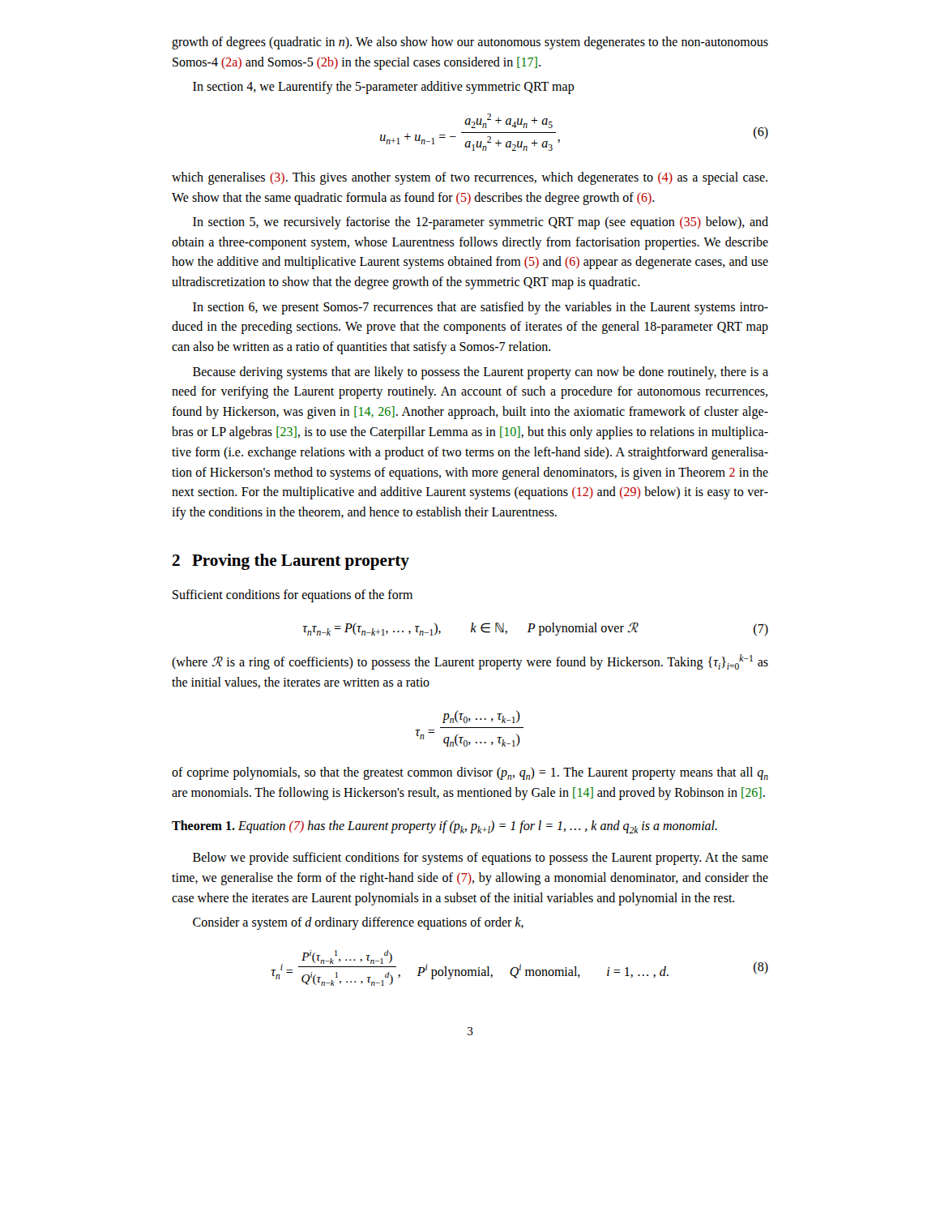growth of degrees (quadratic in n). We also show how our autonomous system degenerates to the non-autonomous Somos-4 (2a) and Somos-5 (2b) in the special cases considered in [17].
In section 4, we Laurentify the 5-parameter additive symmetric QRT map
un+1 + un−1 = − a2un2 + a4un + a5 a1un2 + a2un + a3 , (6)
which generalises (3). This gives another system of two recurrences, which degenerates to (4) as a special case. We show that the same quadratic formula as found for (5) describes the degree growth of (6).
In section 5, we recursively factorise the 12-parameter symmetric QRT map (see equation (35) below), and obtain a three-component system, whose Laurentness follows directly from factorisation properties. We describe how the additive and multiplicative Laurent systems obtained from (5) and (6) appear as degenerate cases, and use ultradiscretization to show that the degree growth of the symmetric QRT map is quadratic.
In section 6, we present Somos-7 recurrences that are satisfied by the variables in the Laurent systems introduced in the preceding sections. We prove that the components of iterates of the general 18-parameter QRT map can also be written as a ratio of quantities that satisfy a Somos-7 relation.
Because deriving systems that are likely to possess the Laurent property can now be done routinely, there is a need for verifying the Laurent property routinely. An account of such a procedure for autonomous recurrences, found by Hickerson, was given in [14, 26]. Another approach, built into the axiomatic framework of cluster algebras or LP algebras [23], is to use the Caterpillar Lemma as in [10], but this only applies to relations in multiplicative form (i.e. exchange relations with a product of two terms on the left-hand side). A straightforward generalisation of Hickerson's method to systems of equations, with more general denominators, is given in Theorem 2 in the next section. For the multiplicative and additive Laurent systems (equations (12) and (29) below) it is easy to verify the conditions in the theorem, and hence to establish their Laurentness.
2 Proving the Laurent property
Sufficient conditions for equations of the form
τnτn−k = P(τn−k+1, … , τn−1), k ∈ ℕ, P polynomial over ℛ (7)
(where ℛ is a ring of coefficients) to possess the Laurent property were found by Hickerson. Taking {τi}i=0k−1 as the initial values, the iterates are written as a ratio
τn = pn(τ0, … , τk−1) qn(τ0, … , τk−1)
of coprime polynomials, so that the greatest common divisor (pn, qn) = 1. The Laurent property means that all qn are monomials. The following is Hickerson's result, as mentioned by Gale in [14] and proved by Robinson in [26].
Theorem 1. Equation (7) has the Laurent property if (pk, pk+l) = 1 for l = 1, … , k and q2k is a monomial.
Below we provide sufficient conditions for systems of equations to possess the Laurent property. At the same time, we generalise the form of the right-hand side of (7), by allowing a monomial denominator, and consider the case where the iterates are Laurent polynomials in a subset of the initial variables and polynomial in the rest.
Consider a system of d ordinary difference equations of order k,
τni = Pi(τn−k1, … , τn−1d) Qi(τn−k1, … , τn−1d) , Pi polynomial, Qi monomial, i = 1, … , d. (8)
3